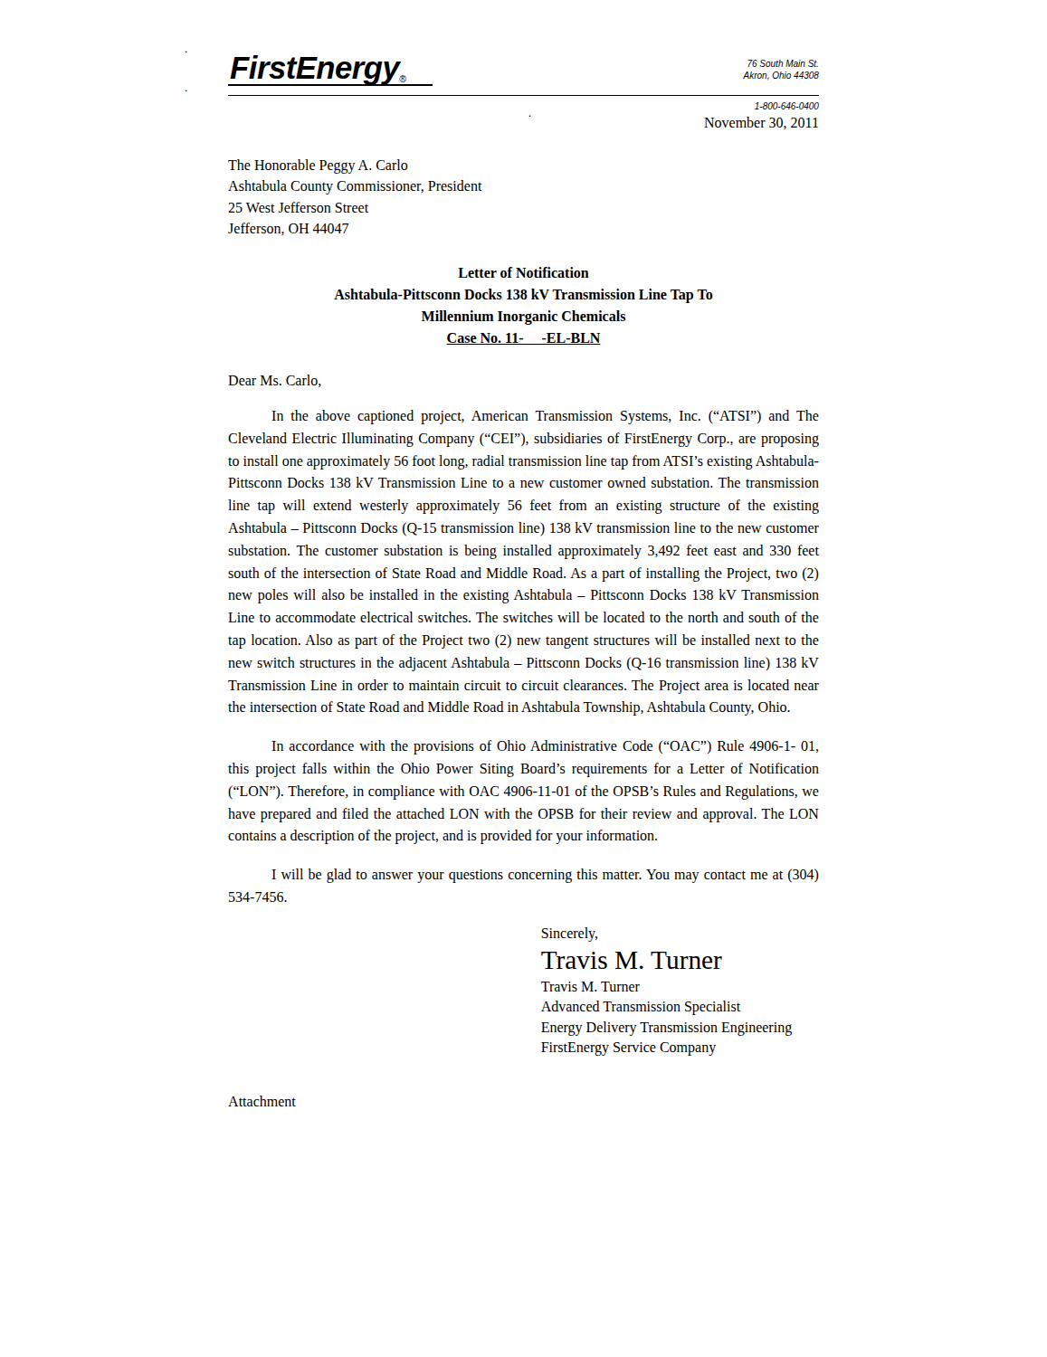.
.
FirstEnergy®
76 South Main St.
Akron, Ohio 44308
·
1-800-646-0400
November 30, 2011
The Honorable Peggy A. Carlo
Ashtabula County Commissioner, President
25 West Jefferson Street
Jefferson, OH 44047
Letter of Notification
Ashtabula-Pittsconn Docks 138 kV Transmission Line Tap To
Millennium Inorganic Chemicals
Case No. 11- -EL-BLN
Dear Ms. Carlo,
In the above captioned project, American Transmission Systems, Inc. (“ATSI”) and The Cleveland Electric Illuminating Company (“CEI”), subsidiaries of FirstEnergy Corp., are proposing to install one approximately 56 foot long, radial transmission line tap from ATSI’s existing Ashtabula-Pittsconn Docks 138 kV Transmission Line to a new customer owned substation. The transmission line tap will extend westerly approximately 56 feet from an existing structure of the existing Ashtabula – Pittsconn Docks (Q-15 transmission line) 138 kV transmission line to the new customer substation. The customer substation is being installed approximately 3,492 feet east and 330 feet south of the intersection of State Road and Middle Road. As a part of installing the Project, two (2) new poles will also be installed in the existing Ashtabula – Pittsconn Docks 138 kV Transmission Line to accommodate electrical switches. The switches will be located to the north and south of the tap location. Also as part of the Project two (2) new tangent structures will be installed next to the new switch structures in the adjacent Ashtabula – Pittsconn Docks (Q-16 transmission line) 138 kV Transmission Line in order to maintain circuit to circuit clearances. The Project area is located near the intersection of State Road and Middle Road in Ashtabula Township, Ashtabula County, Ohio.
In accordance with the provisions of Ohio Administrative Code (“OAC”) Rule 4906-1- 01, this project falls within the Ohio Power Siting Board’s requirements for a Letter of Notification (“LON”). Therefore, in compliance with OAC 4906-11-01 of the OPSB’s Rules and Regulations, we have prepared and filed the attached LON with the OPSB for their review and approval. The LON contains a description of the project, and is provided for your information.
I will be glad to answer your questions concerning this matter. You may contact me at (304) 534-7456.
Sincerely,
Travis M. Turner
Travis M. Turner
Advanced Transmission Specialist
Energy Delivery Transmission Engineering
FirstEnergy Service Company
Attachment